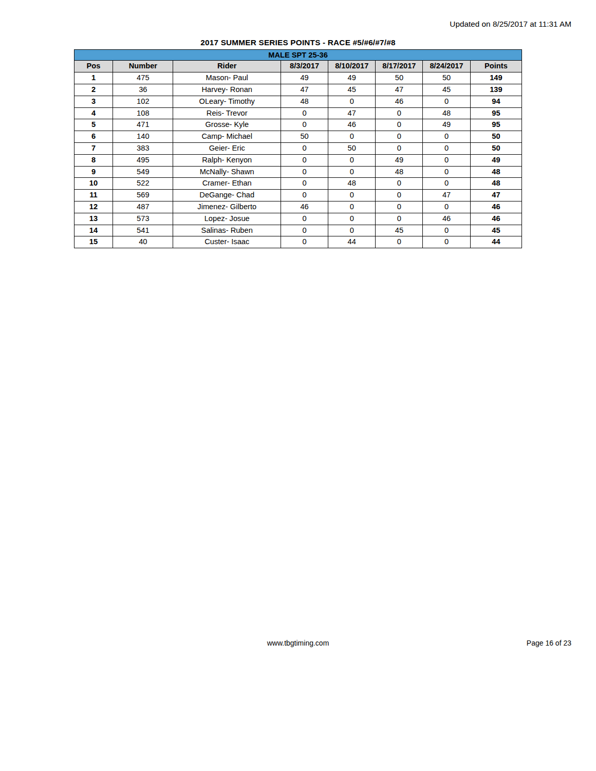Updated on 8/25/2017 at 11:31 AM
2017 SUMMER SERIES POINTS - RACE #5/#6/#7/#8
MALE SPT 25-36
| Pos | Number | Rider | 8/3/2017 | 8/10/2017 | 8/17/2017 | 8/24/2017 | Points |
| --- | --- | --- | --- | --- | --- | --- | --- |
| 1 | 475 | Mason- Paul | 49 | 49 | 50 | 50 | 149 |
| 2 | 36 | Harvey- Ronan | 47 | 45 | 47 | 45 | 139 |
| 3 | 102 | OLeary- Timothy | 48 | 0 | 46 | 0 | 94 |
| 4 | 108 | Reis- Trevor | 0 | 47 | 0 | 48 | 95 |
| 5 | 471 | Grosse- Kyle | 0 | 46 | 0 | 49 | 95 |
| 6 | 140 | Camp- Michael | 50 | 0 | 0 | 0 | 50 |
| 7 | 383 | Geier- Eric | 0 | 50 | 0 | 0 | 50 |
| 8 | 495 | Ralph- Kenyon | 0 | 0 | 49 | 0 | 49 |
| 9 | 549 | McNally- Shawn | 0 | 0 | 48 | 0 | 48 |
| 10 | 522 | Cramer- Ethan | 0 | 48 | 0 | 0 | 48 |
| 11 | 569 | DeGange- Chad | 0 | 0 | 0 | 47 | 47 |
| 12 | 487 | Jimenez- Gilberto | 46 | 0 | 0 | 0 | 46 |
| 13 | 573 | Lopez- Josue | 0 | 0 | 0 | 46 | 46 |
| 14 | 541 | Salinas- Ruben | 0 | 0 | 45 | 0 | 45 |
| 15 | 40 | Custer- Isaac | 0 | 44 | 0 | 0 | 44 |
www.tbgtiming.com
Page 16 of 23